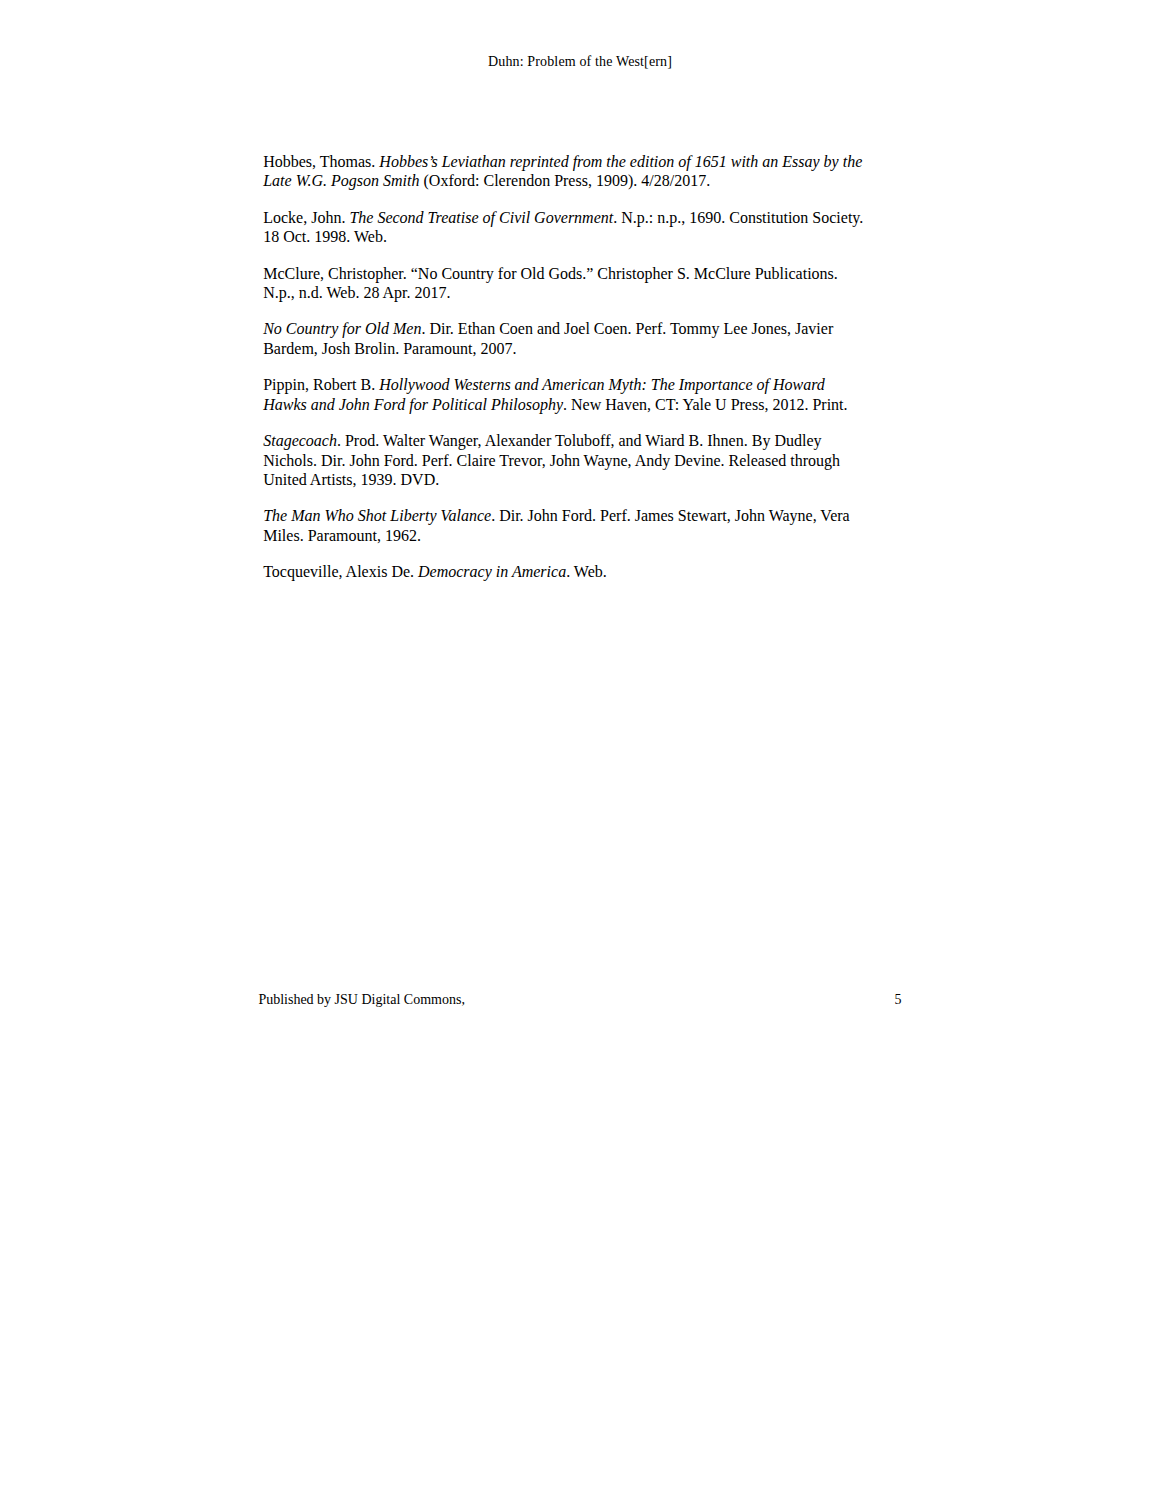Duhn: Problem of the West[ern]
Hobbes, Thomas. Hobbes’s Leviathan reprinted from the edition of 1651 with an Essay by the Late W.G. Pogson Smith (Oxford: Clerendon Press, 1909). 4/28/2017.
Locke, John. The Second Treatise of Civil Government. N.p.: n.p., 1690. Constitution Society. 18 Oct. 1998. Web.
McClure, Christopher. “No Country for Old Gods.” Christopher S. McClure Publications. N.p., n.d. Web. 28 Apr. 2017.
No Country for Old Men. Dir. Ethan Coen and Joel Coen. Perf. Tommy Lee Jones, Javier Bardem, Josh Brolin. Paramount, 2007.
Pippin, Robert B. Hollywood Westerns and American Myth: The Importance of Howard Hawks and John Ford for Political Philosophy. New Haven, CT: Yale U Press, 2012. Print.
Stagecoach. Prod. Walter Wanger, Alexander Toluboff, and Wiard B. Ihnen. By Dudley Nichols. Dir. John Ford. Perf. Claire Trevor, John Wayne, Andy Devine. Released through United Artists, 1939. DVD.
The Man Who Shot Liberty Valance. Dir. John Ford. Perf. James Stewart, John Wayne, Vera Miles. Paramount, 1962.
Tocqueville, Alexis De. Democracy in America. Web.
Published by JSU Digital Commons,
5